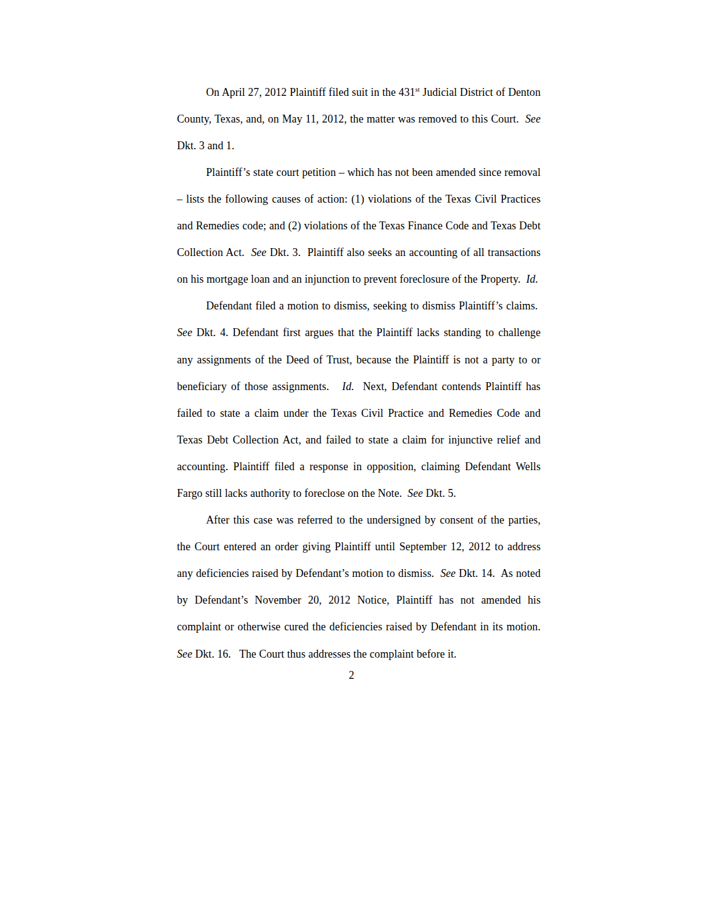On April 27, 2012 Plaintiff filed suit in the 431st Judicial District of Denton County, Texas, and, on May 11, 2012, the matter was removed to this Court. See Dkt. 3 and 1.
Plaintiff’s state court petition – which has not been amended since removal – lists the following causes of action: (1) violations of the Texas Civil Practices and Remedies code; and (2) violations of the Texas Finance Code and Texas Debt Collection Act. See Dkt. 3. Plaintiff also seeks an accounting of all transactions on his mortgage loan and an injunction to prevent foreclosure of the Property. Id.
Defendant filed a motion to dismiss, seeking to dismiss Plaintiff’s claims. See Dkt. 4. Defendant first argues that the Plaintiff lacks standing to challenge any assignments of the Deed of Trust, because the Plaintiff is not a party to or beneficiary of those assignments. Id. Next, Defendant contends Plaintiff has failed to state a claim under the Texas Civil Practice and Remedies Code and Texas Debt Collection Act, and failed to state a claim for injunctive relief and accounting. Plaintiff filed a response in opposition, claiming Defendant Wells Fargo still lacks authority to foreclose on the Note. See Dkt. 5.
After this case was referred to the undersigned by consent of the parties, the Court entered an order giving Plaintiff until September 12, 2012 to address any deficiencies raised by Defendant’s motion to dismiss. See Dkt. 14. As noted by Defendant’s November 20, 2012 Notice, Plaintiff has not amended his complaint or otherwise cured the deficiencies raised by Defendant in its motion. See Dkt. 16. The Court thus addresses the complaint before it.
2